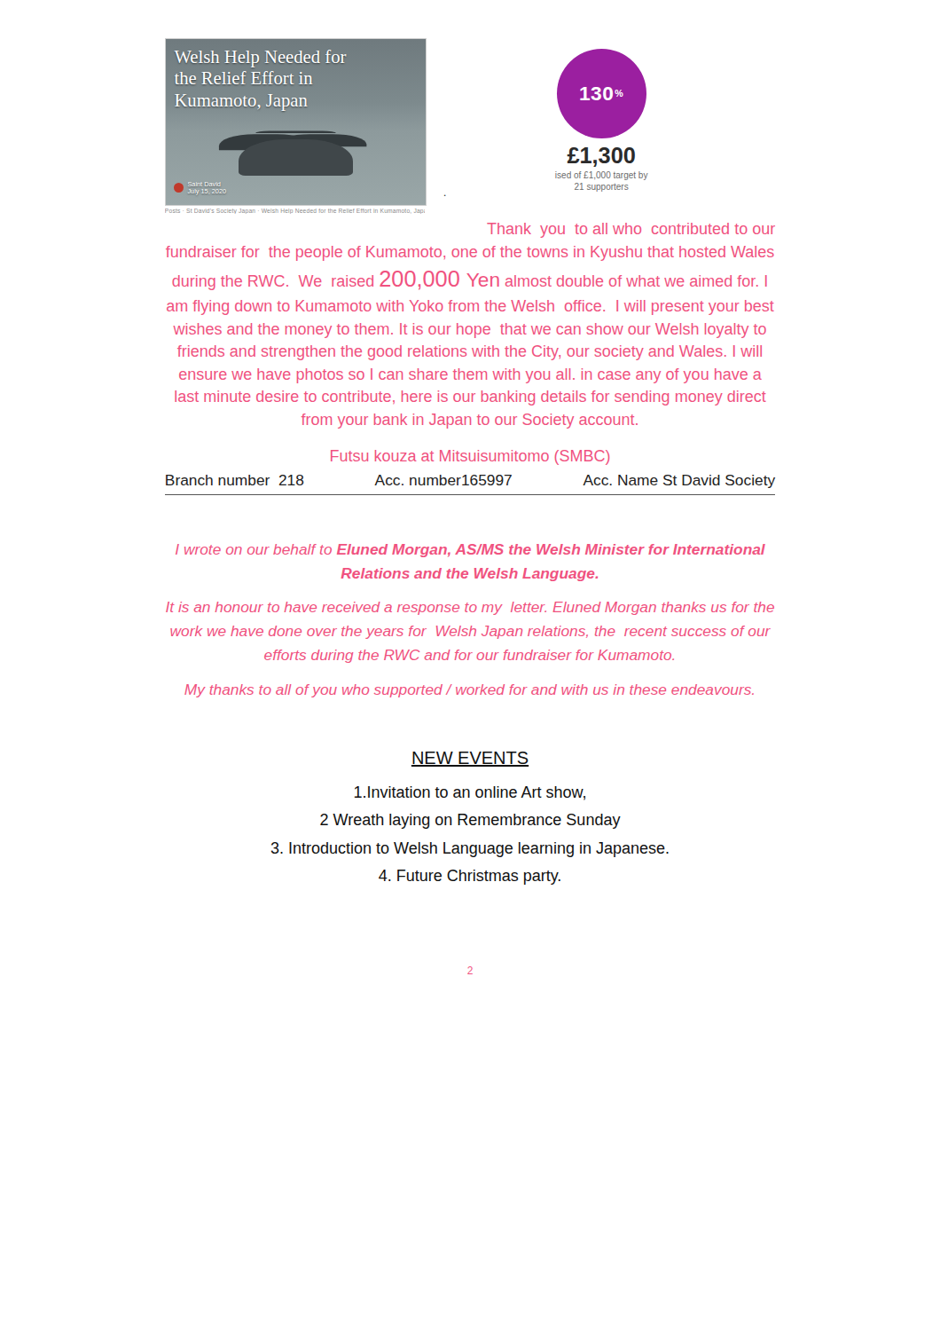Welsh Help Needed for
the Relief Effort in
Kumamoto, Japan
Saint David
July 15, 2020
Posts · St David's Society Japan · Welsh Help Needed for the Relief Effort in Kumamoto, Japan
.
130%
£1,300
ised of £1,000 target by
21 supporters
Thank you to all who contributed to our fundraiser for the people of Kumamoto, one of the towns in Kyushu that hosted Wales during the RWC. We raised 200,000 Yen almost double of what we aimed for. I am flying down to Kumamoto with Yoko from the Welsh office. I will present your best wishes and the money to them. It is our hope that we can show our Welsh loyalty to friends and strengthen the good relations with the City, our society and Wales. I will ensure we have photos so I can share them with you all. in case any of you have a last minute desire to contribute, here is our banking details for sending money direct from your bank in Japan to our Society account.
Futsu kouza at Mitsuisumitomo (SMBC)
Branch number 218 Acc. number165997 Acc. Name St David Society
I wrote on our behalf to Eluned Morgan, AS/MS the Welsh Minister for International Relations and the Welsh Language.
It is an honour to have received a response to my letter. Eluned Morgan thanks us for the work we have done over the years for Welsh Japan relations, the recent success of our efforts during the RWC and for our fundraiser for Kumamoto.
My thanks to all of you who supported / worked for and with us in these endeavours.
NEW EVENTS
1.Invitation to an online Art show,
2 Wreath laying on Remembrance Sunday
3. Introduction to Welsh Language learning in Japanese.
4. Future Christmas party.
2